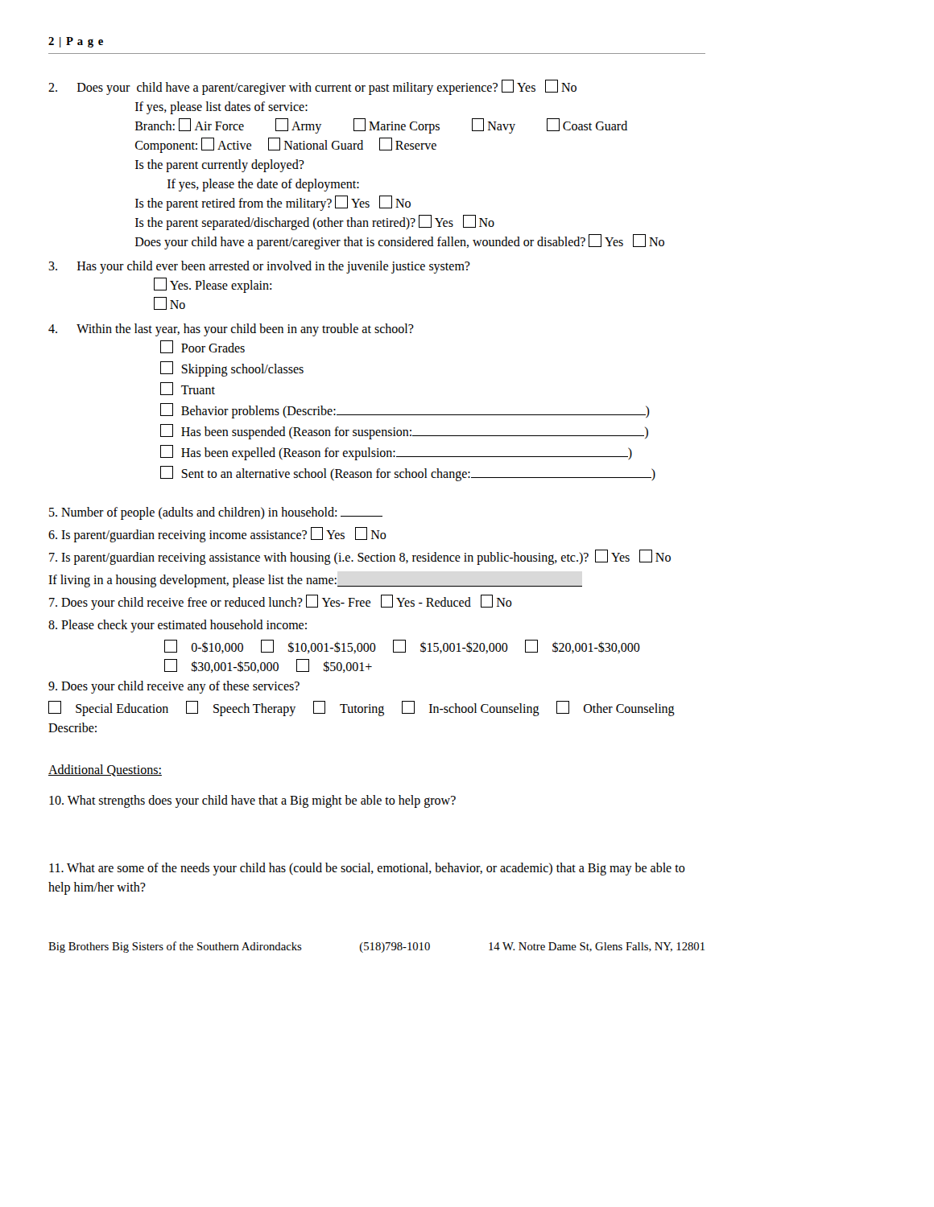2 | P a g e
2. Does your child have a parent/caregiver with current or past military experience? Yes No
If yes, please list dates of service:
Branch: Air Force Army Marine Corps Navy Coast Guard
Component: Active National Guard Reserve
Is the parent currently deployed?
If yes, please the date of deployment:
Is the parent retired from the military? Yes No
Is the parent separated/discharged (other than retired)? Yes No
Does your child have a parent/caregiver that is considered fallen, wounded or disabled? Yes No
3. Has your child ever been arrested or involved in the juvenile justice system?
Yes. Please explain:
No
4. Within the last year, has your child been in any trouble at school?
Poor Grades
Skipping school/classes
Truant
Behavior problems (Describe: )
Has been suspended (Reason for suspension: )
Has been expelled (Reason for expulsion: )
Sent to an alternative school (Reason for school change: )
5. Number of people (adults and children) in household:
6. Is parent/guardian receiving income assistance? Yes No
7. Is parent/guardian receiving assistance with housing (i.e. Section 8, residence in public-housing, etc.)? Yes No
If living in a housing development, please list the name:
7. Does your child receive free or reduced lunch? Yes- Free Yes - Reduced No
8. Please check your estimated household income:
0-$10,000 $10,001-$15,000 $15,001-$20,000 $20,001-$30,000 $30,001-$50,000 $50,001+
9. Does your child receive any of these services?
Special Education Speech Therapy Tutoring In-school Counseling Other Counseling
Describe:
Additional Questions:
10. What strengths does your child have that a Big might be able to help grow?
11. What are some of the needs your child has (could be social, emotional, behavior, or academic) that a Big may be able to help him/her with?
Big Brothers Big Sisters of the Southern Adirondacks (518)798-1010 14 W. Notre Dame St, Glens Falls, NY, 12801